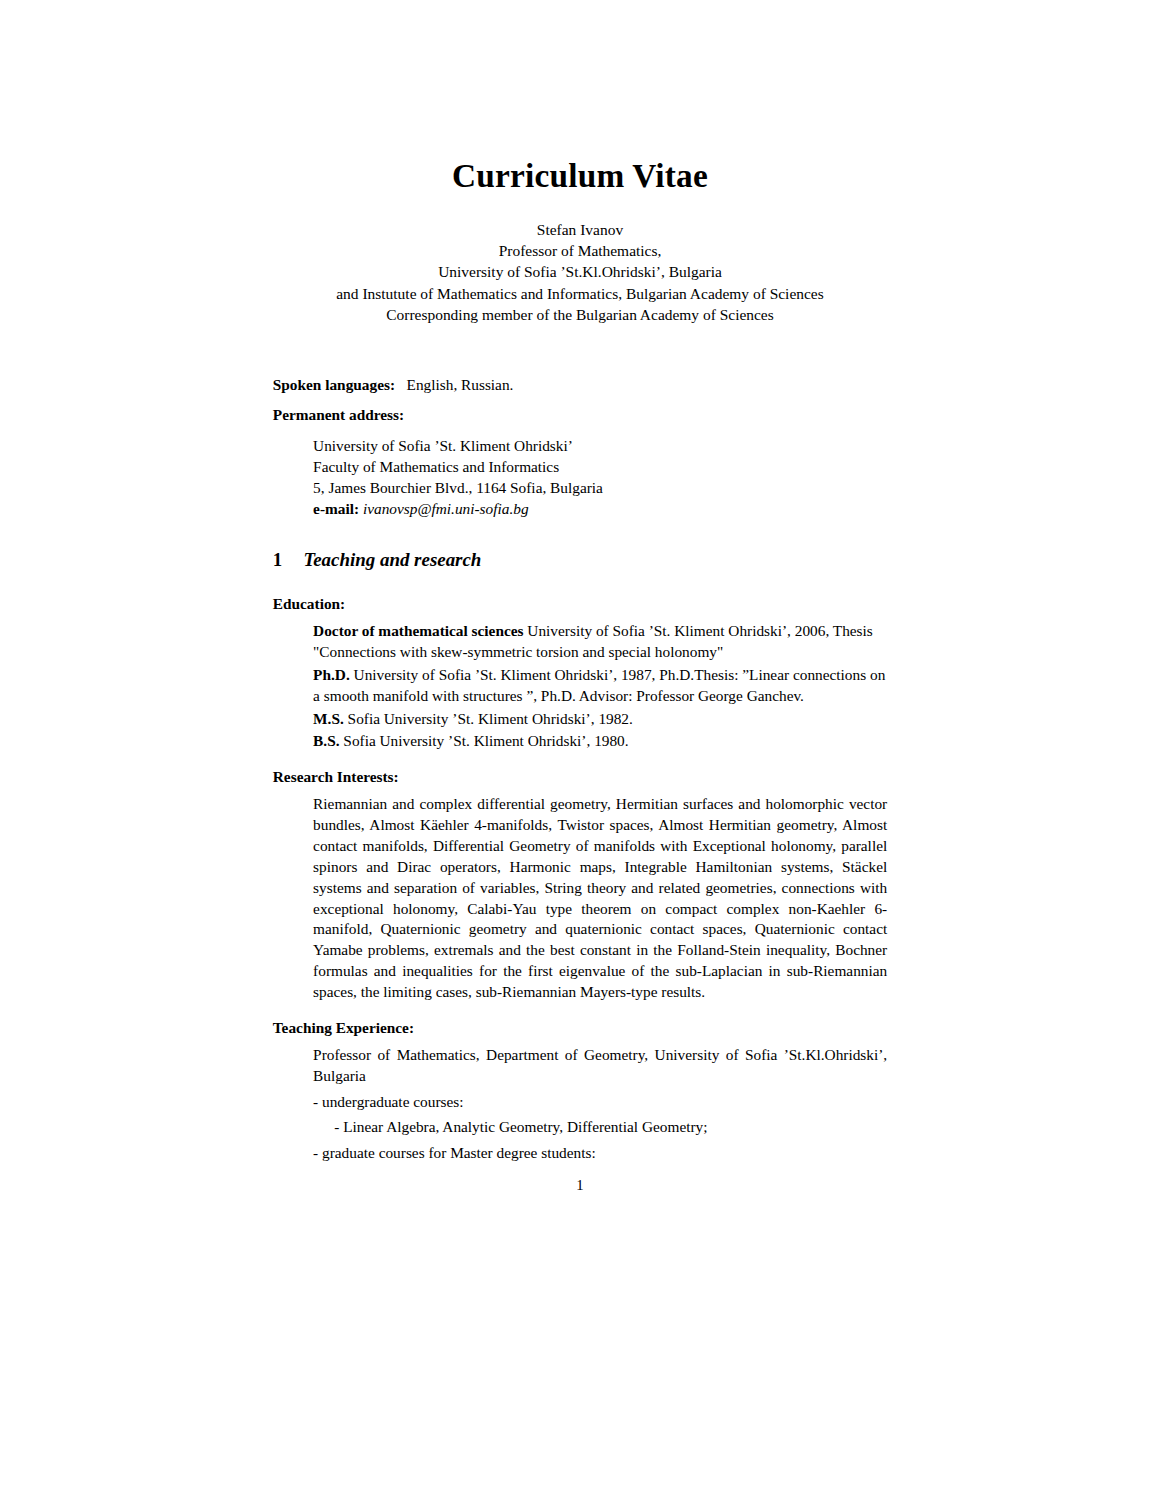Curriculum Vitae
Stefan Ivanov
Professor of Mathematics,
University of Sofia ’St.Kl.Ohridski’, Bulgaria
and Instutute of Mathematics and Informatics, Bulgarian Academy of Sciences
Corresponding member of the Bulgarian Academy of Sciences
Spoken languages: English, Russian.
Permanent address:
University of Sofia ’St. Kliment Ohridski’
Faculty of Mathematics and Informatics
5, James Bourchier Blvd., 1164 Sofia, Bulgaria
e-mail: ivanovsp@fmi.uni-sofia.bg
1 Teaching and research
Education:
Doctor of mathematical sciences University of Sofia ’St. Kliment Ohridski’, 2006, Thesis "Connections with skew-symmetric torsion and special holonomy"
Ph.D. University of Sofia ’St. Kliment Ohridski’, 1987, Ph.D.Thesis: ”Linear connections on a smooth manifold with structures ”, Ph.D. Advisor: Professor George Ganchev.
M.S. Sofia University ’St. Kliment Ohridski’, 1982.
B.S. Sofia University ’St. Kliment Ohridski’, 1980.
Research Interests:
Riemannian and complex differential geometry, Hermitian surfaces and holomorphic vector bundles, Almost Käehler 4-manifolds, Twistor spaces, Almost Hermitian geometry, Almost contact manifolds, Differential Geometry of manifolds with Exceptional holonomy, parallel spinors and Dirac operators, Harmonic maps, Integrable Hamiltonian systems, Stäckel systems and separation of variables, String theory and related geometries, connections with exceptional holonomy, Calabi-Yau type theorem on compact complex non-Kaehler 6-manifold, Quaternionic geometry and quaternionic contact spaces, Quaternionic contact Yamabe problems, extremals and the best constant in the Folland-Stein inequality, Bochner formulas and inequalities for the first eigenvalue of the sub-Laplacian in sub-Riemannian spaces, the limiting cases, sub-Riemannian Mayers-type results.
Teaching Experience:
Professor of Mathematics, Department of Geometry, University of Sofia ’St.Kl.Ohridski’, Bulgaria
- undergraduate courses:
- Linear Algebra, Analytic Geometry, Differential Geometry;
- graduate courses for Master degree students:
1